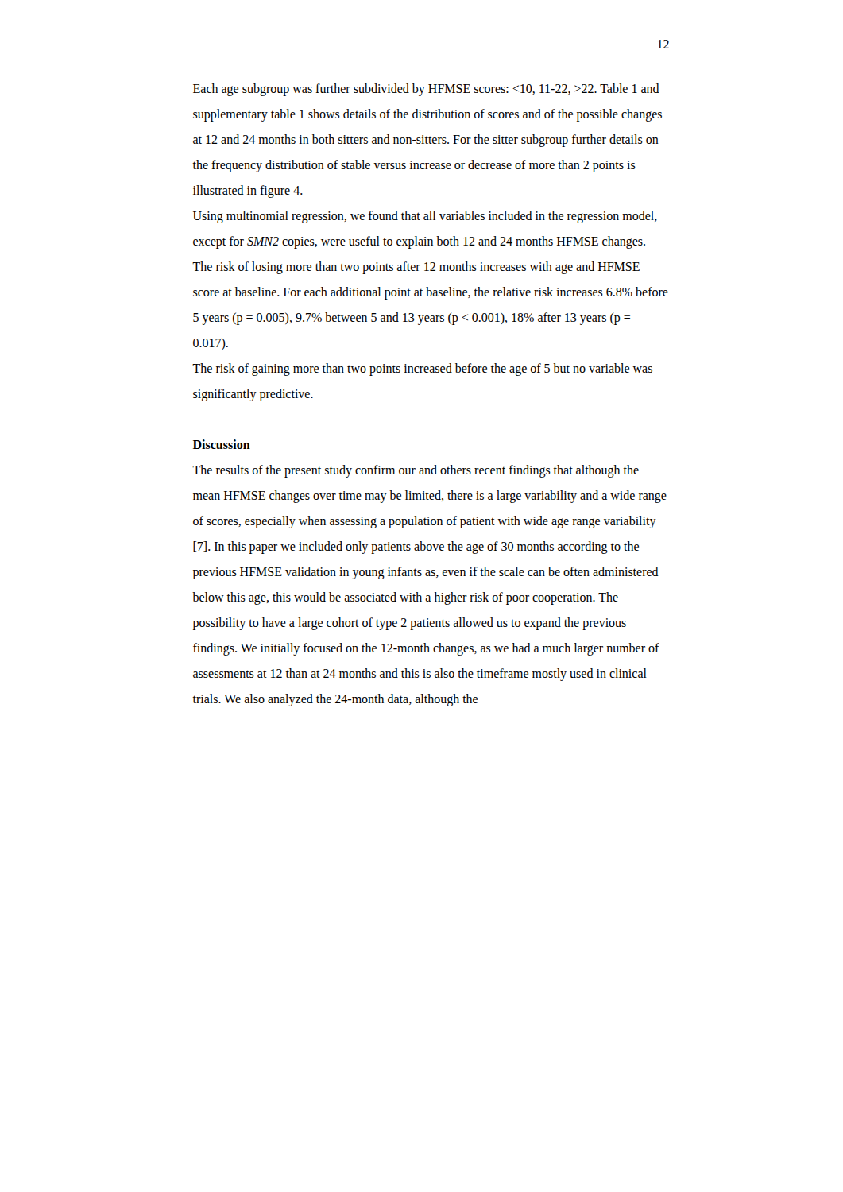12
Each age subgroup was further subdivided by HFMSE scores: <10, 11-22, >22. Table 1 and supplementary table 1 shows details of the distribution of scores and of the possible changes at 12 and 24 months in both sitters and non-sitters. For the sitter subgroup further details on the frequency distribution of stable versus increase or decrease of more than 2 points is illustrated in figure 4.
Using multinomial regression, we found that all variables included in the regression model, except for SMN2 copies, were useful to explain both 12 and 24 months HFMSE changes.
The risk of losing more than two points after 12 months increases with age and HFMSE score at baseline. For each additional point at baseline, the relative risk increases 6.8% before 5 years (p = 0.005), 9.7% between 5 and 13 years (p < 0.001), 18% after 13 years (p = 0.017).
The risk of gaining more than two points increased before the age of 5 but no variable was significantly predictive.
Discussion
The results of the present study confirm our and others recent findings that although the mean HFMSE changes over time may be limited, there is a large variability and a wide range of scores, especially when assessing a population of patient with wide age range variability [7]. In this paper we included only patients above the age of 30 months according to the previous HFMSE validation in young infants as, even if the scale can be often administered below this age, this would be associated with a higher risk of poor cooperation. The possibility to have a large cohort of type 2 patients allowed us to expand the previous findings. We initially focused on the 12-month changes, as we had a much larger number of assessments at 12 than at 24 months and this is also the timeframe mostly used in clinical trials. We also analyzed the 24-month data, although the